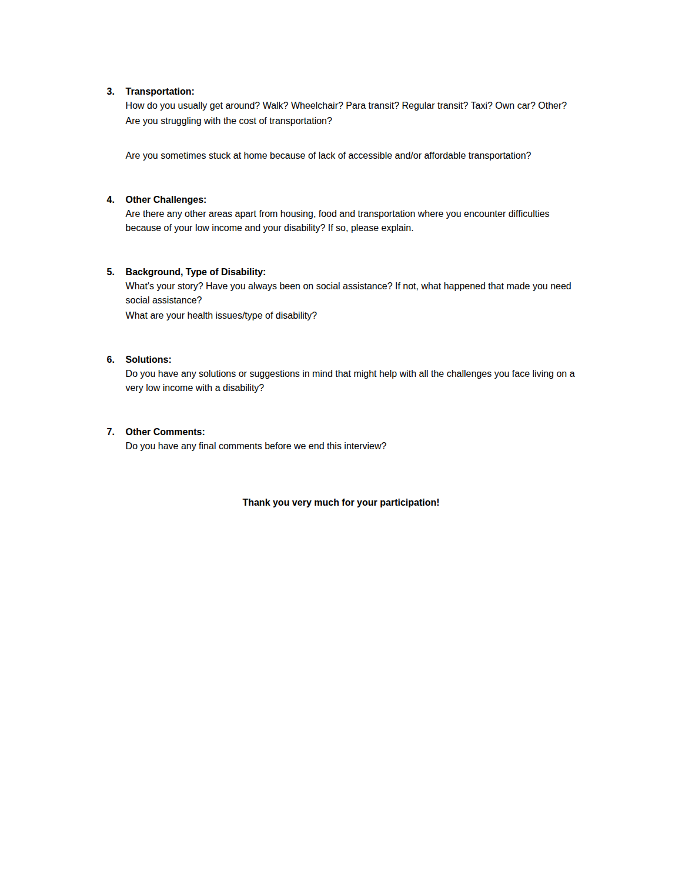Transportation:
How do you usually get around? Walk? Wheelchair? Para transit? Regular transit? Taxi? Own car? Other?
Are you struggling with the cost of transportation?
Are you sometimes stuck at home because of lack of accessible and/or affordable transportation?
Other Challenges:
Are there any other areas apart from housing, food and transportation where you encounter difficulties because of your low income and your disability? If so, please explain.
Background, Type of Disability:
What's your story? Have you always been on social assistance? If not, what happened that made you need social assistance?
What are your health issues/type of disability?
Solutions:
Do you have any solutions or suggestions in mind that might help with all the challenges you face living on a very low income with a disability?
Other Comments:
Do you have any final comments before we end this interview?
Thank you very much for your participation!